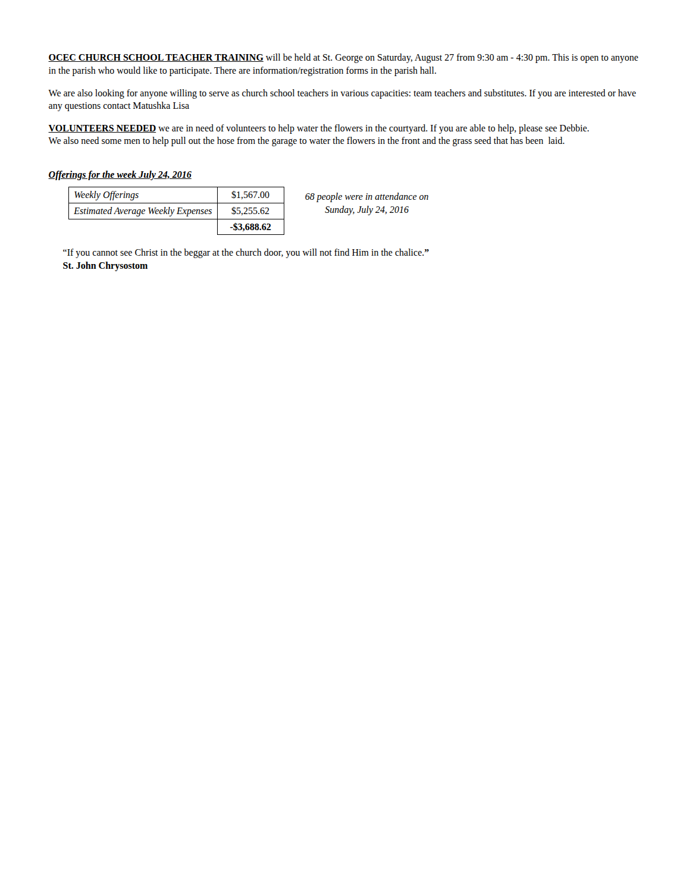OCEC CHURCH SCHOOL TEACHER TRAINING will be held at St. George on Saturday, August 27 from 9:30 am - 4:30 pm. This is open to anyone in the parish who would like to participate. There are information/registration forms in the parish hall.
We are also looking for anyone willing to serve as church school teachers in various capacities: team teachers and substitutes. If you are interested or have any questions contact Matushka Lisa
VOLUNTEERS NEEDED we are in need of volunteers to help water the flowers in the courtyard. If you are able to help, please see Debbie.
We also need some men to help pull out the hose from the garage to water the flowers in the front and the grass seed that has been laid.
Offerings for the week July 24, 2016
| Weekly Offerings | $1,567.00 |
| Estimated Average Weekly Expenses | $5,255.62 |
| | -$3,688.62 |
68 people were in attendance on
Sunday, July 24, 2016
“If you cannot see Christ in the beggar at the church door, you will not find Him in the chalice.”
St. John Chrysostom